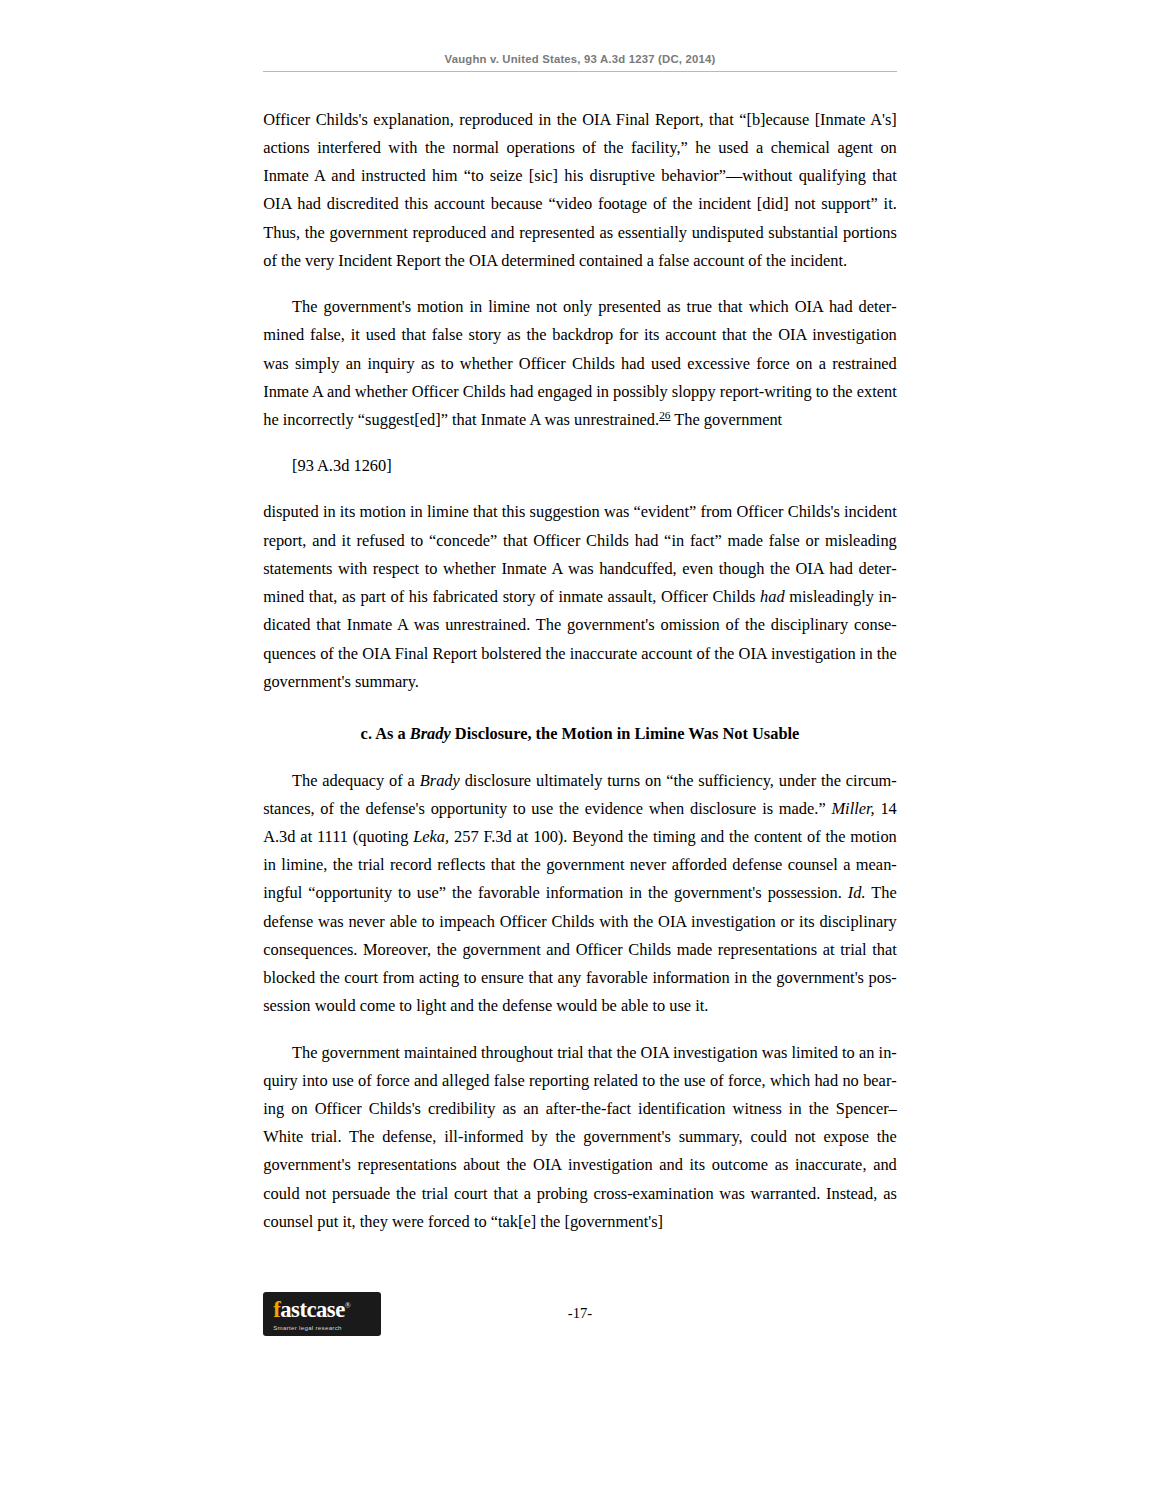Vaughn v. United States, 93 A.3d 1237 (DC, 2014)
Officer Childs's explanation, reproduced in the OIA Final Report, that “[b]ecause [Inmate A's] actions interfered with the normal operations of the facility,” he used a chemical agent on Inmate A and instructed him “to seize [sic] his disruptive behavior”—without qualifying that OIA had discredited this account because “video footage of the incident [did] not support” it. Thus, the government reproduced and represented as essentially undisputed substantial portions of the very Incident Report the OIA determined contained a false account of the incident.
The government's motion in limine not only presented as true that which OIA had determined false, it used that false story as the backdrop for its account that the OIA investigation was simply an inquiry as to whether Officer Childs had used excessive force on a restrained Inmate A and whether Officer Childs had engaged in possibly sloppy report-writing to the extent he incorrectly “suggest[ed]” that Inmate A was unrestrained.26 The government
[93 A.3d 1260]
disputed in its motion in limine that this suggestion was “evident” from Officer Childs's incident report, and it refused to “concede” that Officer Childs had “in fact” made false or misleading statements with respect to whether Inmate A was handcuffed, even though the OIA had determined that, as part of his fabricated story of inmate assault, Officer Childs had misleadingly indicated that Inmate A was unrestrained. The government's omission of the disciplinary consequences of the OIA Final Report bolstered the inaccurate account of the OIA investigation in the government's summary.
c. As a Brady Disclosure, the Motion in Limine Was Not Usable
The adequacy of a Brady disclosure ultimately turns on “the sufficiency, under the circumstances, of the defense's opportunity to use the evidence when disclosure is made.” Miller, 14 A.3d at 1111 (quoting Leka, 257 F.3d at 100). Beyond the timing and the content of the motion in limine, the trial record reflects that the government never afforded defense counsel a meaningful “opportunity to use” the favorable information in the government's possession. Id. The defense was never able to impeach Officer Childs with the OIA investigation or its disciplinary consequences. Moreover, the government and Officer Childs made representations at trial that blocked the court from acting to ensure that any favorable information in the government's possession would come to light and the defense would be able to use it.
The government maintained throughout trial that the OIA investigation was limited to an inquiry into use of force and alleged false reporting related to the use of force, which had no bearing on Officer Childs's credibility as an after-the-fact identification witness in the Spencer–White trial. The defense, ill-informed by the government's summary, could not expose the government's representations about the OIA investigation and its outcome as inaccurate, and could not persuade the trial court that a probing cross-examination was warranted. Instead, as counsel put it, they were forced to “tak[e] the [government's]
fastcase®
Smarter legal research
-17-